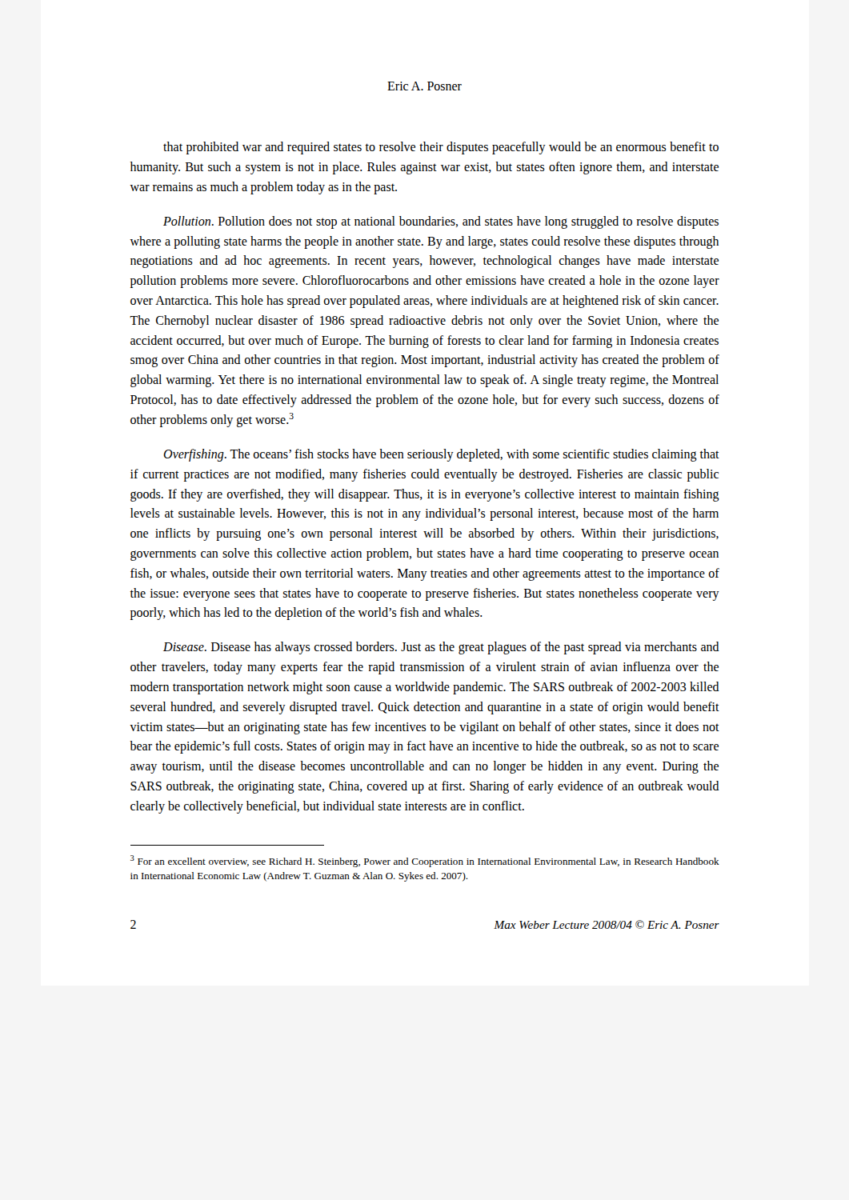Eric A. Posner
that prohibited war and required states to resolve their disputes peacefully would be an enormous benefit to humanity. But such a system is not in place. Rules against war exist, but states often ignore them, and interstate war remains as much a problem today as in the past.
Pollution. Pollution does not stop at national boundaries, and states have long struggled to resolve disputes where a polluting state harms the people in another state. By and large, states could resolve these disputes through negotiations and ad hoc agreements. In recent years, however, technological changes have made interstate pollution problems more severe. Chlorofluorocarbons and other emissions have created a hole in the ozone layer over Antarctica. This hole has spread over populated areas, where individuals are at heightened risk of skin cancer. The Chernobyl nuclear disaster of 1986 spread radioactive debris not only over the Soviet Union, where the accident occurred, but over much of Europe. The burning of forests to clear land for farming in Indonesia creates smog over China and other countries in that region. Most important, industrial activity has created the problem of global warming. Yet there is no international environmental law to speak of. A single treaty regime, the Montreal Protocol, has to date effectively addressed the problem of the ozone hole, but for every such success, dozens of other problems only get worse.3
Overfishing. The oceans’ fish stocks have been seriously depleted, with some scientific studies claiming that if current practices are not modified, many fisheries could eventually be destroyed. Fisheries are classic public goods. If they are overfished, they will disappear. Thus, it is in everyone’s collective interest to maintain fishing levels at sustainable levels. However, this is not in any individual’s personal interest, because most of the harm one inflicts by pursuing one’s own personal interest will be absorbed by others. Within their jurisdictions, governments can solve this collective action problem, but states have a hard time cooperating to preserve ocean fish, or whales, outside their own territorial waters. Many treaties and other agreements attest to the importance of the issue: everyone sees that states have to cooperate to preserve fisheries. But states nonetheless cooperate very poorly, which has led to the depletion of the world’s fish and whales.
Disease. Disease has always crossed borders. Just as the great plagues of the past spread via merchants and other travelers, today many experts fear the rapid transmission of a virulent strain of avian influenza over the modern transportation network might soon cause a worldwide pandemic. The SARS outbreak of 2002-2003 killed several hundred, and severely disrupted travel. Quick detection and quarantine in a state of origin would benefit victim states—but an originating state has few incentives to be vigilant on behalf of other states, since it does not bear the epidemic’s full costs. States of origin may in fact have an incentive to hide the outbreak, so as not to scare away tourism, until the disease becomes uncontrollable and can no longer be hidden in any event. During the SARS outbreak, the originating state, China, covered up at first. Sharing of early evidence of an outbreak would clearly be collectively beneficial, but individual state interests are in conflict.
3 For an excellent overview, see Richard H. Steinberg, Power and Cooperation in International Environmental Law, in Research Handbook in International Economic Law (Andrew T. Guzman & Alan O. Sykes ed. 2007).
2 Max Weber Lecture 2008/04 © Eric A. Posner